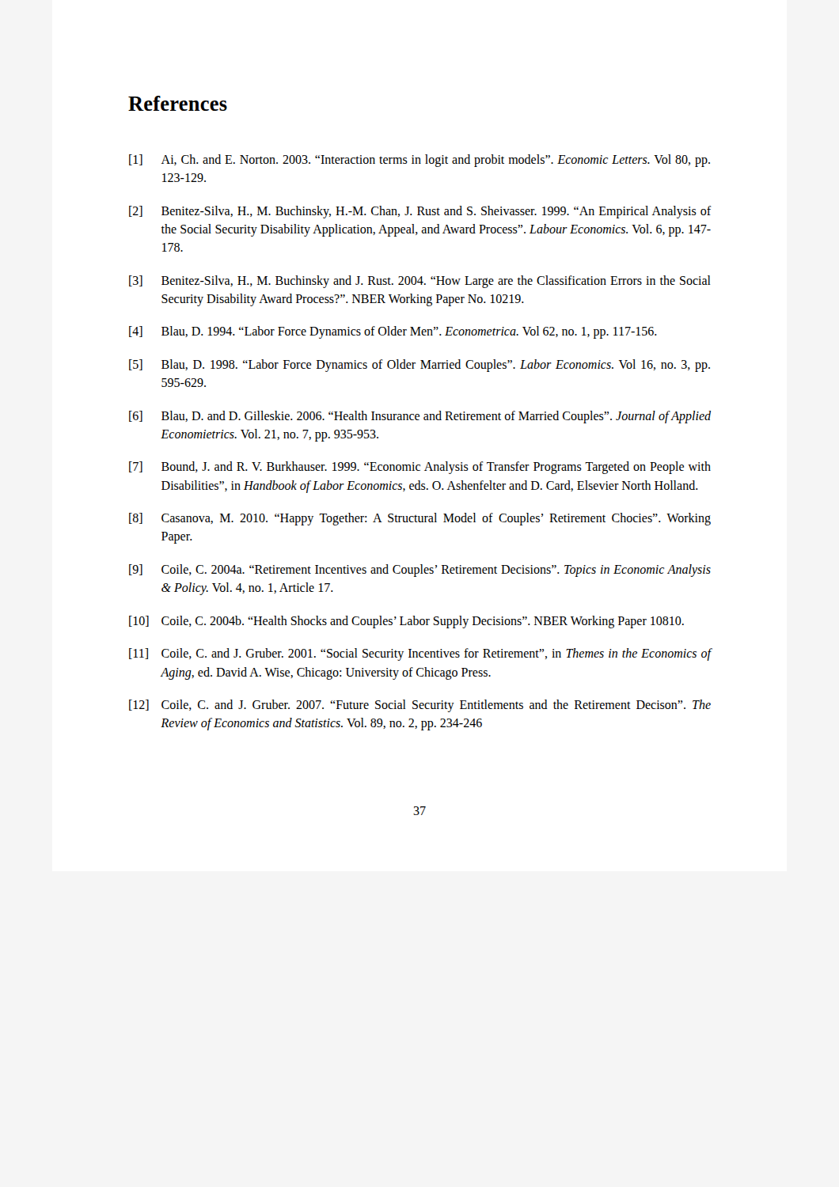References
Ai, Ch. and E. Norton. 2003. “Interaction terms in logit and probit models”. Economic Letters. Vol 80, pp. 123-129.
Benitez-Silva, H., M. Buchinsky, H.-M. Chan, J. Rust and S. Sheivasser. 1999. “An Empirical Analysis of the Social Security Disability Application, Appeal, and Award Process”. Labour Economics. Vol. 6, pp. 147-178.
Benitez-Silva, H., M. Buchinsky and J. Rust. 2004. “How Large are the Classification Errors in the Social Security Disability Award Process?”. NBER Working Paper No. 10219.
Blau, D. 1994. “Labor Force Dynamics of Older Men”. Econometrica. Vol 62, no. 1, pp. 117-156.
Blau, D. 1998. “Labor Force Dynamics of Older Married Couples”. Labor Economics. Vol 16, no. 3, pp. 595-629.
Blau, D. and D. Gilleskie. 2006. “Health Insurance and Retirement of Married Couples”. Journal of Applied Economietrics. Vol. 21, no. 7, pp. 935-953.
Bound, J. and R. V. Burkhauser. 1999. “Economic Analysis of Transfer Programs Targeted on People with Disabilities”, in Handbook of Labor Economics, eds. O. Ashenfelter and D. Card, Elsevier North Holland.
Casanova, M. 2010. “Happy Together: A Structural Model of Couples’ Retirement Chocies”. Working Paper.
Coile, C. 2004a. “Retirement Incentives and Couples’ Retirement Decisions”. Topics in Economic Analysis & Policy. Vol. 4, no. 1, Article 17.
Coile, C. 2004b. “Health Shocks and Couples’ Labor Supply Decisions”. NBER Working Paper 10810.
Coile, C. and J. Gruber. 2001. “Social Security Incentives for Retirement”, in Themes in the Economics of Aging, ed. David A. Wise, Chicago: University of Chicago Press.
Coile, C. and J. Gruber. 2007. “Future Social Security Entitlements and the Retirement Decison”. The Review of Economics and Statistics. Vol. 89, no. 2, pp. 234-246
37